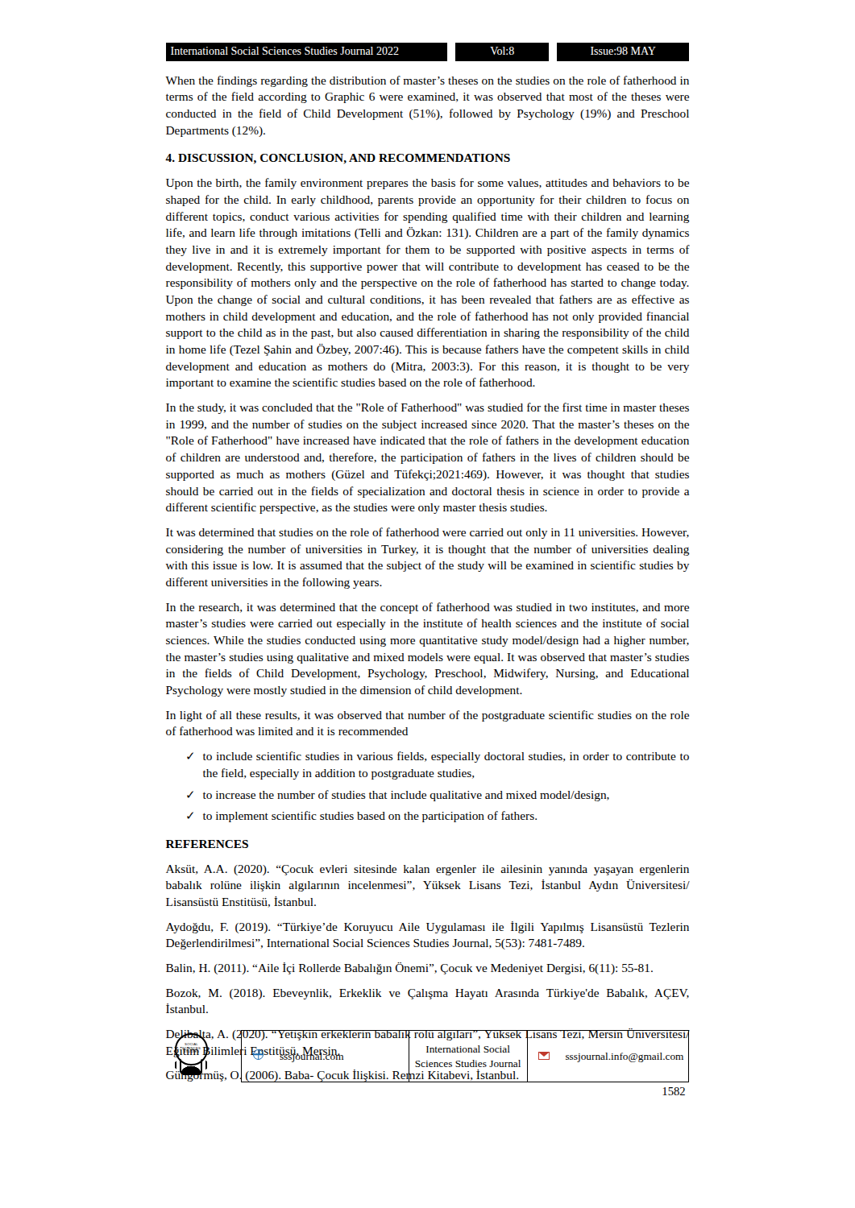International Social Sciences Studies Journal 2022
Vol:8
Issue:98 MAY
When the findings regarding the distribution of master’s theses on the studies on the role of fatherhood in terms of the field according to Graphic 6 were examined, it was observed that most of the theses were conducted in the field of Child Development (51%), followed by Psychology (19%) and Preschool Departments (12%).
4. DISCUSSION, CONCLUSION, AND RECOMMENDATIONS
Upon the birth, the family environment prepares the basis for some values, attitudes and behaviors to be shaped for the child. In early childhood, parents provide an opportunity for their children to focus on different topics, conduct various activities for spending qualified time with their children and learning life, and learn life through imitations (Telli and Özkan: 131). Children are a part of the family dynamics they live in and it is extremely important for them to be supported with positive aspects in terms of development. Recently, this supportive power that will contribute to development has ceased to be the responsibility of mothers only and the perspective on the role of fatherhood has started to change today. Upon the change of social and cultural conditions, it has been revealed that fathers are as effective as mothers in child development and education, and the role of fatherhood has not only provided financial support to the child as in the past, but also caused differentiation in sharing the responsibility of the child in home life (Tezel Şahin and Özbey, 2007:46). This is because fathers have the competent skills in child development and education as mothers do (Mitra, 2003:3). For this reason, it is thought to be very important to examine the scientific studies based on the role of fatherhood.
In the study, it was concluded that the "Role of Fatherhood" was studied for the first time in master theses in 1999, and the number of studies on the subject increased since 2020. That the master’s theses on the "Role of Fatherhood" have increased have indicated that the role of fathers in the development education of children are understood and, therefore, the participation of fathers in the lives of children should be supported as much as mothers (Güzel and Tüfekçi;2021:469). However, it was thought that studies should be carried out in the fields of specialization and doctoral thesis in science in order to provide a different scientific perspective, as the studies were only master thesis studies.
It was determined that studies on the role of fatherhood were carried out only in 11 universities. However, considering the number of universities in Turkey, it is thought that the number of universities dealing with this issue is low. It is assumed that the subject of the study will be examined in scientific studies by different universities in the following years.
In the research, it was determined that the concept of fatherhood was studied in two institutes, and more master’s studies were carried out especially in the institute of health sciences and the institute of social sciences. While the studies conducted using more quantitative study model/design had a higher number, the master’s studies using qualitative and mixed models were equal. It was observed that master’s studies in the fields of Child Development, Psychology, Preschool, Midwifery, Nursing, and Educational Psychology were mostly studied in the dimension of child development.
In light of all these results, it was observed that number of the postgraduate scientific studies on the role of fatherhood was limited and it is recommended
to include scientific studies in various fields, especially doctoral studies, in order to contribute to the field, especially in addition to postgraduate studies,
to increase the number of studies that include qualitative and mixed model/design,
to implement scientific studies based on the participation of fathers.
REFERENCES
Aksüt, A.A. (2020). “Çocuk evleri sitesinde kalan ergenler ile ailesinin yanında yaşayan ergenlerin babalık rolüne ilişkin algılarının incelenmesi”, Yüksek Lisans Tezi, İstanbul Aydın Üniversitesi/ Lisansüstü Enstitüsü, İstanbul.
Aydoğdu, F. (2019). “Türkiye’de Koruyucu Aile Uygulaması ile İlgili Yapılmış Lisansüstü Tezlerin Değerlendirilmesi”, International Social Sciences Studies Journal, 5(53): 7481-7489.
Balin, H. (2011). “Aile İçi Rollerde Babalığın Önemi”, Çocuk ve Medeniyet Dergisi, 6(11): 55-81.
Bozok, M. (2018). Ebeveynlik, Erkeklik ve Çalışma Hayatı Arasında Türkiye'de Babalık, AÇEV, İstanbul.
Delibalta, A. (2020). “Yetişkin erkeklerin babalık rolü algıları”, Yüksek Lisans Tezi, Mersin Üniversitesi/ Eğitim Bilimleri Enstitüsü, Mersin.
Güngörmüş, O. (2006). Baba- Çocuk İlişkisi. Remzi Kitabevi, İstanbul.
| SOCIAL SCIENCES STUDIES | | sssjournal.com | International Social Sciences Studies Journal | | sssjournal.info@gmail.com |
1582